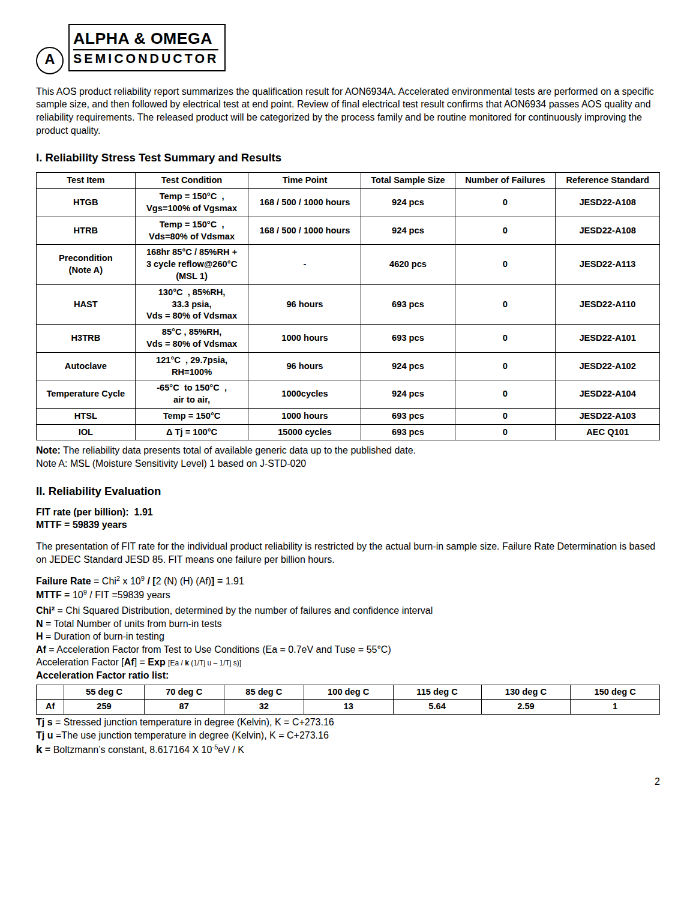AALPHA & OMEGA
SEMICONDUCTOR
This AOS product reliability report summarizes the qualification result for AON6934A. Accelerated environmental tests are performed on a specific sample size, and then followed by electrical test at end point. Review of final electrical test result confirms that AON6934 passes AOS quality and reliability requirements. The released product will be categorized by the process family and be routine monitored for continuously improving the product quality.
I. Reliability Stress Test Summary and Results
| Test Item | Test Condition | Time Point | Total Sample Size | Number of Failures | Reference Standard |
| --- | --- | --- | --- | --- | --- |
| HTGB | Temp = 150°C , Vgs=100% of Vgsmax | 168 / 500 / 1000 hours | 924 pcs | 0 | JESD22-A108 |
| HTRB | Temp = 150°C , Vds=80% of Vdsmax | 168 / 500 / 1000 hours | 924 pcs | 0 | JESD22-A108 |
| Precondition (Note A) | 168hr 85°C / 85%RH + 3 cycle reflow@260°C (MSL 1) | - | 4620 pcs | 0 | JESD22-A113 |
| HAST | 130°C , 85%RH, 33.3 psia, Vds = 80% of Vdsmax | 96 hours | 693 pcs | 0 | JESD22-A110 |
| H3TRB | 85°C , 85%RH, Vds = 80% of Vdsmax | 1000 hours | 693 pcs | 0 | JESD22-A101 |
| Autoclave | 121°C , 29.7psia, RH=100% | 96 hours | 924 pcs | 0 | JESD22-A102 |
| Temperature Cycle | -65°C to 150°C , air to air, | 1000cycles | 924 pcs | 0 | JESD22-A104 |
| HTSL | Temp = 150°C | 1000 hours | 693 pcs | 0 | JESD22-A103 |
| IOL | Δ Tj = 100°C | 15000 cycles | 693 pcs | 0 | AEC Q101 |
Note: The reliability data presents total of available generic data up to the published date.
Note A: MSL (Moisture Sensitivity Level) 1 based on J-STD-020
II. Reliability Evaluation
FIT rate (per billion): 1.91
MTTF = 59839 years
The presentation of FIT rate for the individual product reliability is restricted by the actual burn-in sample size. Failure Rate Determination is based on JEDEC Standard JESD 85. FIT means one failure per billion hours.
Failure Rate = Chi2 x 109 / [2 (N) (H) (Af)] = 1.91
MTTF = 109 / FIT =59839 years
Chi² = Chi Squared Distribution, determined by the number of failures and confidence interval
N = Total Number of units from burn-in tests
H = Duration of burn-in testing
Af = Acceleration Factor from Test to Use Conditions (Ea = 0.7eV and Tuse = 55°C)
Acceleration Factor [Af] = Exp [Ea / k (1/Tj u – 1/Tj s)]
Acceleration Factor ratio list:
| | 55 deg C | 70 deg C | 85 deg C | 100 deg C | 115 deg C | 130 deg C | 150 deg C |
| --- | --- | --- | --- | --- | --- | --- | --- |
| Af | 259 | 87 | 32 | 13 | 5.64 | 2.59 | 1 |
Tj s = Stressed junction temperature in degree (Kelvin), K = C+273.16
Tj u =The use junction temperature in degree (Kelvin), K = C+273.16
k = Boltzmann’s constant, 8.617164 X 10-5eV / K
2